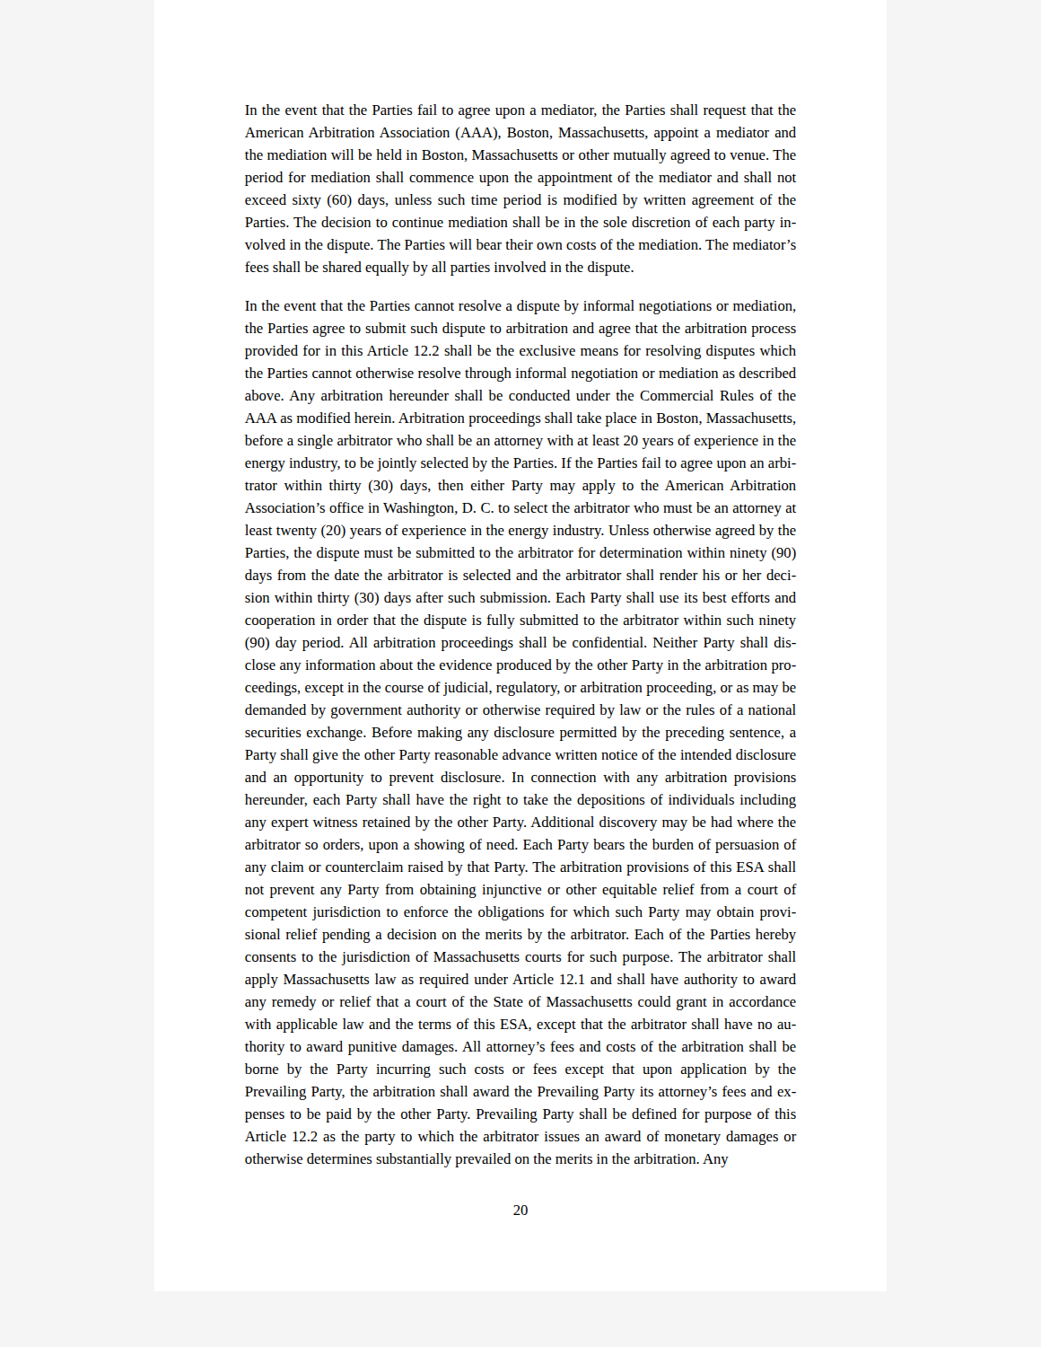In the event that the Parties fail to agree upon a mediator, the Parties shall request that the American Arbitration Association (AAA), Boston, Massachusetts, appoint a mediator and the mediation will be held in Boston, Massachusetts or other mutually agreed to venue. The period for mediation shall commence upon the appointment of the mediator and shall not exceed sixty (60) days, unless such time period is modified by written agreement of the Parties. The decision to continue mediation shall be in the sole discretion of each party involved in the dispute. The Parties will bear their own costs of the mediation. The mediator’s fees shall be shared equally by all parties involved in the dispute.
In the event that the Parties cannot resolve a dispute by informal negotiations or mediation, the Parties agree to submit such dispute to arbitration and agree that the arbitration process provided for in this Article 12.2 shall be the exclusive means for resolving disputes which the Parties cannot otherwise resolve through informal negotiation or mediation as described above. Any arbitration hereunder shall be conducted under the Commercial Rules of the AAA as modified herein. Arbitration proceedings shall take place in Boston, Massachusetts, before a single arbitrator who shall be an attorney with at least 20 years of experience in the energy industry, to be jointly selected by the Parties. If the Parties fail to agree upon an arbitrator within thirty (30) days, then either Party may apply to the American Arbitration Association’s office in Washington, D. C. to select the arbitrator who must be an attorney at least twenty (20) years of experience in the energy industry. Unless otherwise agreed by the Parties, the dispute must be submitted to the arbitrator for determination within ninety (90) days from the date the arbitrator is selected and the arbitrator shall render his or her decision within thirty (30) days after such submission. Each Party shall use its best efforts and cooperation in order that the dispute is fully submitted to the arbitrator within such ninety (90) day period. All arbitration proceedings shall be confidential. Neither Party shall disclose any information about the evidence produced by the other Party in the arbitration proceedings, except in the course of judicial, regulatory, or arbitration proceeding, or as may be demanded by government authority or otherwise required by law or the rules of a national securities exchange. Before making any disclosure permitted by the preceding sentence, a Party shall give the other Party reasonable advance written notice of the intended disclosure and an opportunity to prevent disclosure. In connection with any arbitration provisions hereunder, each Party shall have the right to take the depositions of individuals including any expert witness retained by the other Party. Additional discovery may be had where the arbitrator so orders, upon a showing of need. Each Party bears the burden of persuasion of any claim or counterclaim raised by that Party. The arbitration provisions of this ESA shall not prevent any Party from obtaining injunctive or other equitable relief from a court of competent jurisdiction to enforce the obligations for which such Party may obtain provisional relief pending a decision on the merits by the arbitrator. Each of the Parties hereby consents to the jurisdiction of Massachusetts courts for such purpose. The arbitrator shall apply Massachusetts law as required under Article 12.1 and shall have authority to award any remedy or relief that a court of the State of Massachusetts could grant in accordance with applicable law and the terms of this ESA, except that the arbitrator shall have no authority to award punitive damages. All attorney’s fees and costs of the arbitration shall be borne by the Party incurring such costs or fees except that upon application by the Prevailing Party, the arbitration shall award the Prevailing Party its attorney’s fees and expenses to be paid by the other Party. Prevailing Party shall be defined for purpose of this Article 12.2 as the party to which the arbitrator issues an award of monetary damages or otherwise determines substantially prevailed on the merits in the arbitration. Any
20